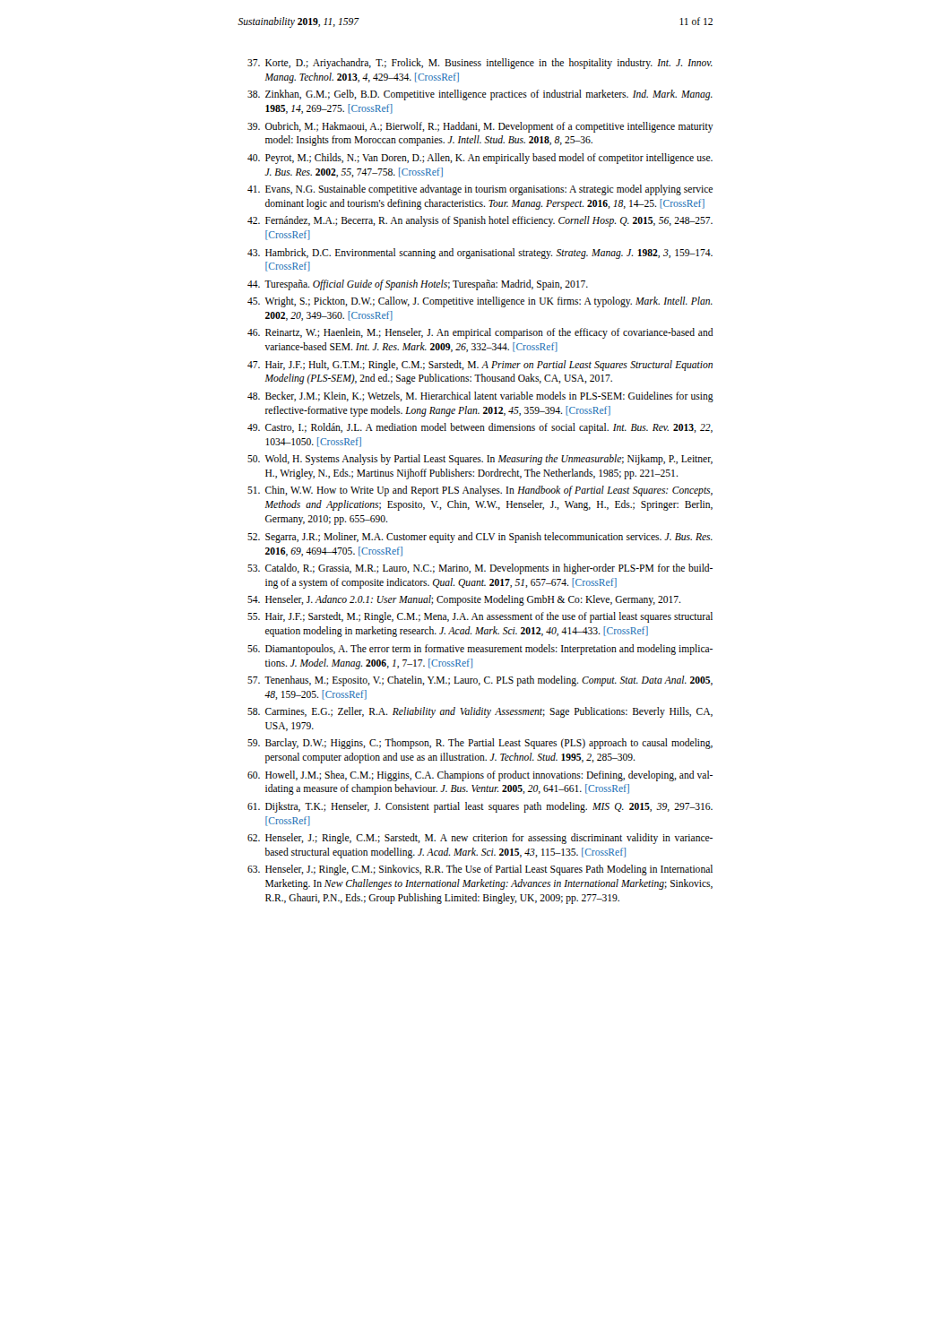Sustainability 2019, 11, 1597
11 of 12
Korte, D.; Ariyachandra, T.; Frolick, M. Business intelligence in the hospitality industry. Int. J. Innov. Manag. Technol. 2013, 4, 429–434. CrossRef
Zinkhan, G.M.; Gelb, B.D. Competitive intelligence practices of industrial marketers. Ind. Mark. Manag. 1985, 14, 269–275. CrossRef
Oubrich, M.; Hakmaoui, A.; Bierwolf, R.; Haddani, M. Development of a competitive intelligence maturity model: Insights from Moroccan companies. J. Intell. Stud. Bus. 2018, 8, 25–36.
Peyrot, M.; Childs, N.; Van Doren, D.; Allen, K. An empirically based model of competitor intelligence use. J. Bus. Res. 2002, 55, 747–758. CrossRef
Evans, N.G. Sustainable competitive advantage in tourism organisations: A strategic model applying service dominant logic and tourism's defining characteristics. Tour. Manag. Perspect. 2016, 18, 14–25. CrossRef
Fernández, M.A.; Becerra, R. An analysis of Spanish hotel efficiency. Cornell Hosp. Q. 2015, 56, 248–257. CrossRef
Hambrick, D.C. Environmental scanning and organisational strategy. Strateg. Manag. J. 1982, 3, 159–174. CrossRef
Turespaña. Official Guide of Spanish Hotels; Turespaña: Madrid, Spain, 2017.
Wright, S.; Pickton, D.W.; Callow, J. Competitive intelligence in UK firms: A typology. Mark. Intell. Plan. 2002, 20, 349–360. CrossRef
Reinartz, W.; Haenlein, M.; Henseler, J. An empirical comparison of the efficacy of covariance-based and variance-based SEM. Int. J. Res. Mark. 2009, 26, 332–344. CrossRef
Hair, J.F.; Hult, G.T.M.; Ringle, C.M.; Sarstedt, M. A Primer on Partial Least Squares Structural Equation Modeling (PLS-SEM), 2nd ed.; Sage Publications: Thousand Oaks, CA, USA, 2017.
Becker, J.M.; Klein, K.; Wetzels, M. Hierarchical latent variable models in PLS-SEM: Guidelines for using reflective-formative type models. Long Range Plan. 2012, 45, 359–394. CrossRef
Castro, I.; Roldán, J.L. A mediation model between dimensions of social capital. Int. Bus. Rev. 2013, 22, 1034–1050. CrossRef
Wold, H. Systems Analysis by Partial Least Squares. In Measuring the Unmeasurable; Nijkamp, P., Leitner, H., Wrigley, N., Eds.; Martinus Nijhoff Publishers: Dordrecht, The Netherlands, 1985; pp. 221–251.
Chin, W.W. How to Write Up and Report PLS Analyses. In Handbook of Partial Least Squares: Concepts, Methods and Applications; Esposito, V., Chin, W.W., Henseler, J., Wang, H., Eds.; Springer: Berlin, Germany, 2010; pp. 655–690.
Segarra, J.R.; Moliner, M.A. Customer equity and CLV in Spanish telecommunication services. J. Bus. Res. 2016, 69, 4694–4705. CrossRef
Cataldo, R.; Grassia, M.R.; Lauro, N.C.; Marino, M. Developments in higher-order PLS-PM for the building of a system of composite indicators. Qual. Quant. 2017, 51, 657–674. CrossRef
Henseler, J. Adanco 2.0.1: User Manual; Composite Modeling GmbH & Co: Kleve, Germany, 2017.
Hair, J.F.; Sarstedt, M.; Ringle, C.M.; Mena, J.A. An assessment of the use of partial least squares structural equation modeling in marketing research. J. Acad. Mark. Sci. 2012, 40, 414–433. CrossRef
Diamantopoulos, A. The error term in formative measurement models: Interpretation and modeling implications. J. Model. Manag. 2006, 1, 7–17. CrossRef
Tenenhaus, M.; Esposito, V.; Chatelin, Y.M.; Lauro, C. PLS path modeling. Comput. Stat. Data Anal. 2005, 48, 159–205. CrossRef
Carmines, E.G.; Zeller, R.A. Reliability and Validity Assessment; Sage Publications: Beverly Hills, CA, USA, 1979.
Barclay, D.W.; Higgins, C.; Thompson, R. The Partial Least Squares (PLS) approach to causal modeling, personal computer adoption and use as an illustration. J. Technol. Stud. 1995, 2, 285–309.
Howell, J.M.; Shea, C.M.; Higgins, C.A. Champions of product innovations: Defining, developing, and validating a measure of champion behaviour. J. Bus. Ventur. 2005, 20, 641–661. CrossRef
Dijkstra, T.K.; Henseler, J. Consistent partial least squares path modeling. MIS Q. 2015, 39, 297–316. CrossRef
Henseler, J.; Ringle, C.M.; Sarstedt, M. A new criterion for assessing discriminant validity in variance-based structural equation modelling. J. Acad. Mark. Sci. 2015, 43, 115–135. CrossRef
Henseler, J.; Ringle, C.M.; Sinkovics, R.R. The Use of Partial Least Squares Path Modeling in International Marketing. In New Challenges to International Marketing: Advances in International Marketing; Sinkovics, R.R., Ghauri, P.N., Eds.; Group Publishing Limited: Bingley, UK, 2009; pp. 277–319.